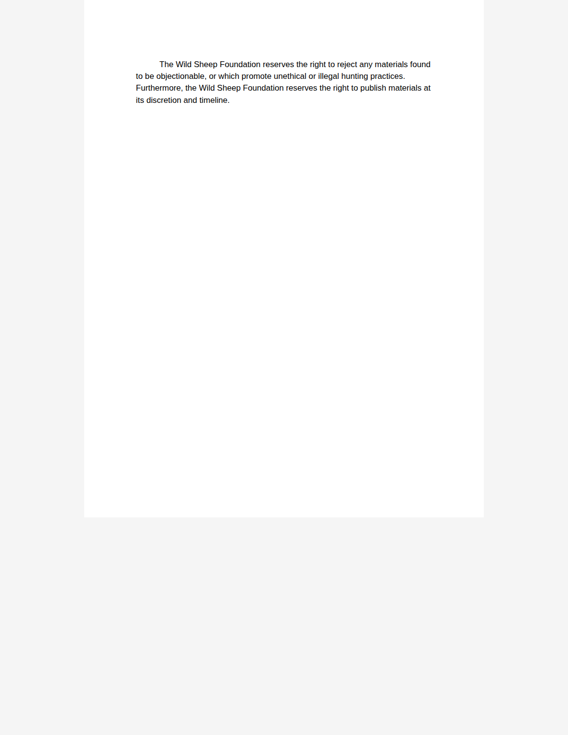The Wild Sheep Foundation reserves the right to reject any materials found to be objectionable, or which promote unethical or illegal hunting practices. Furthermore, the Wild Sheep Foundation reserves the right to publish materials at its discretion and timeline.